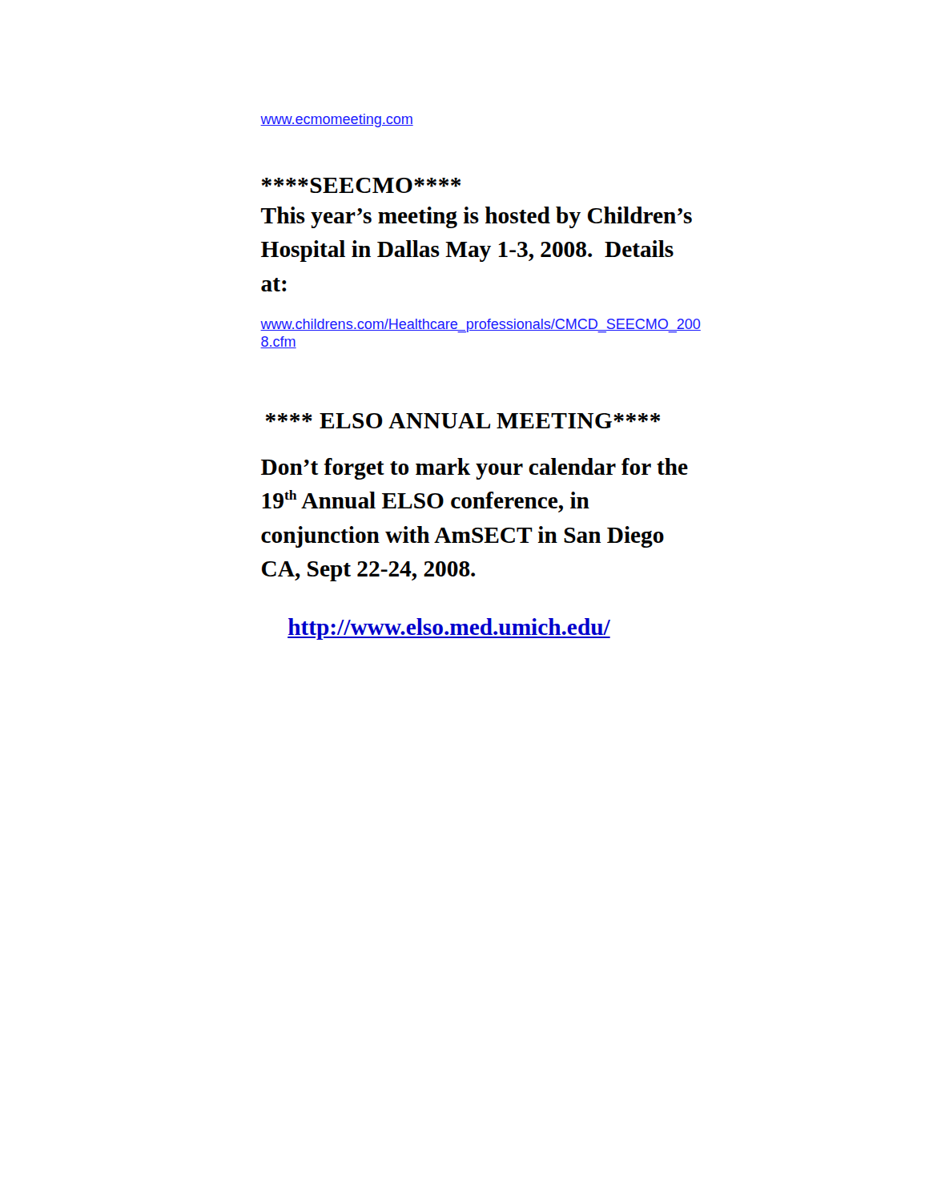www.ecmomeeting.com
****SEECMO****
This year’s meeting is hosted by Children’s Hospital in Dallas May 1-3, 2008. Details at:
www.childrens.com/Healthcare_professionals/CMCD_SEECMO_2008.cfm
**** ELSO ANNUAL MEETING****
Don’t forget to mark your calendar for the 19th Annual ELSO conference, in conjunction with AmSECT in San Diego CA, Sept 22-24, 2008.
http://www.elso.med.umich.edu/